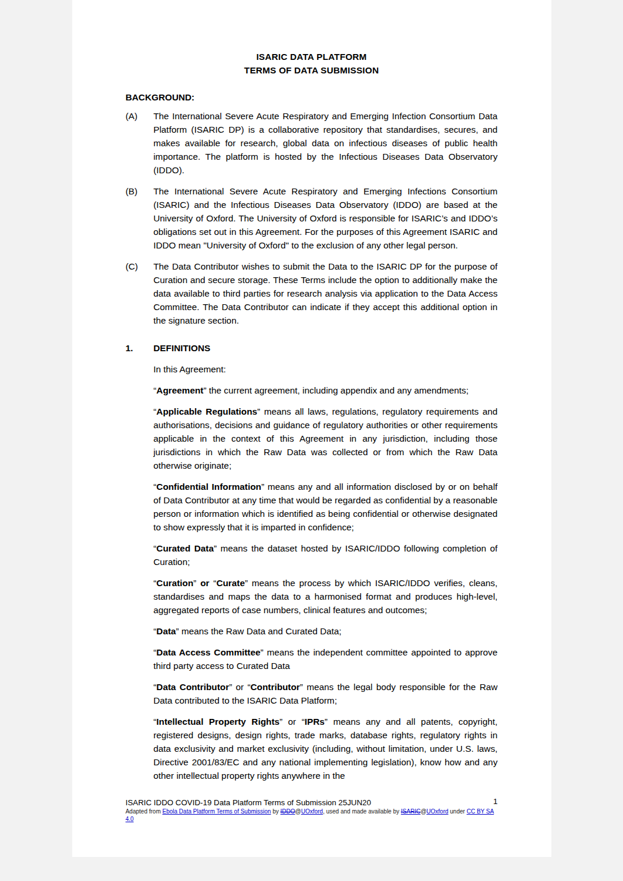ISARIC DATA PLATFORM TERMS OF DATA SUBMISSION
BACKGROUND:
(A)
The International Severe Acute Respiratory and Emerging Infection Consortium Data Platform (ISARIC DP) is a collaborative repository that standardises, secures, and makes available for research, global data on infectious diseases of public health importance. The platform is hosted by the Infectious Diseases Data Observatory (IDDO).
(B)
The International Severe Acute Respiratory and Emerging Infections Consortium (ISARIC) and the Infectious Diseases Data Observatory (IDDO) are based at the University of Oxford. The University of Oxford is responsible for ISARIC’s and IDDO’s obligations set out in this Agreement. For the purposes of this Agreement ISARIC and IDDO mean "University of Oxford" to the exclusion of any other legal person.
(C)
The Data Contributor wishes to submit the Data to the ISARIC DP for the purpose of Curation and secure storage. These Terms include the option to additionally make the data available to third parties for research analysis via application to the Data Access Committee. The Data Contributor can indicate if they accept this additional option in the signature section.
1.
DEFINITIONS
In this Agreement:
“Agreement” the current agreement, including appendix and any amendments;
“Applicable Regulations” means all laws, regulations, regulatory requirements and authorisations, decisions and guidance of regulatory authorities or other requirements applicable in the context of this Agreement in any jurisdiction, including those jurisdictions in which the Raw Data was collected or from which the Raw Data otherwise originate;
“Confidential Information” means any and all information disclosed by or on behalf of Data Contributor at any time that would be regarded as confidential by a reasonable person or information which is identified as being confidential or otherwise designated to show expressly that it is imparted in confidence;
“Curated Data” means the dataset hosted by ISARIC/IDDO following completion of Curation;
“Curation” or “Curate” means the process by which ISARIC/IDDO verifies, cleans, standardises and maps the data to a harmonised format and produces high-level, aggregated reports of case numbers, clinical features and outcomes;
“Data” means the Raw Data and Curated Data;
“Data Access Committee” means the independent committee appointed to approve third party access to Curated Data
“Data Contributor” or “Contributor” means the legal body responsible for the Raw Data contributed to the ISARIC Data Platform;
“Intellectual Property Rights” or “IPRs” means any and all patents, copyright, registered designs, design rights, trade marks, database rights, regulatory rights in data exclusivity and market exclusivity (including, without limitation, under U.S. laws, Directive 2001/83/EC and any national implementing legislation), know how and any other intellectual property rights anywhere in the
1
ISARIC IDDO COVID-19 Data Platform Terms of Submission 25JUN20
Adapted from Ebola Data Platform Terms of Submission by IDDO@UOxford, used and made available by ISARIC@UOxford under CC BY SA 4.0